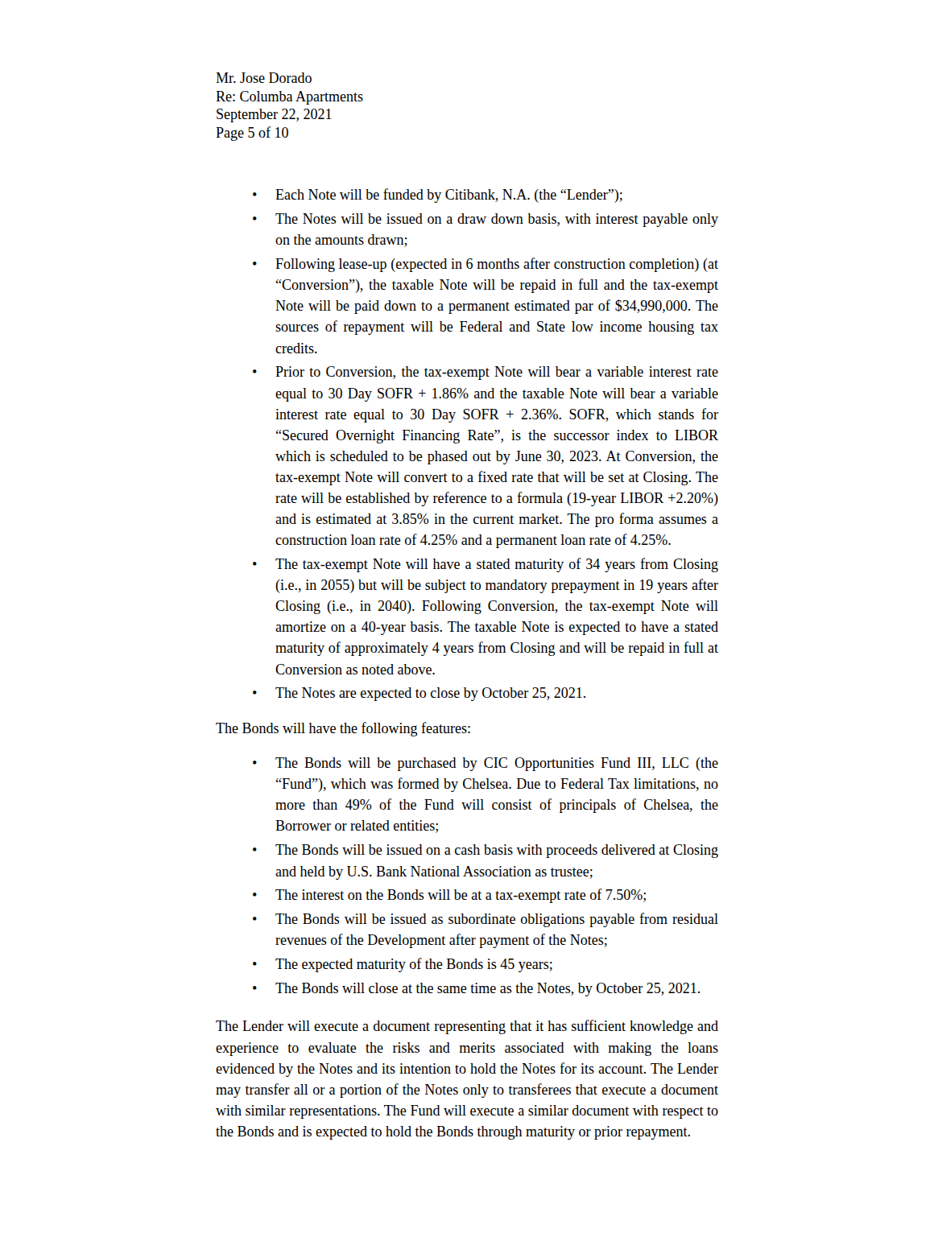Mr. Jose Dorado
Re: Columba Apartments
September 22, 2021
Page 5 of 10
Each Note will be funded by Citibank, N.A. (the “Lender”);
The Notes will be issued on a draw down basis, with interest payable only on the amounts drawn;
Following lease-up (expected in 6 months after construction completion) (at “Conversion”), the taxable Note will be repaid in full and the tax-exempt Note will be paid down to a permanent estimated par of $34,990,000. The sources of repayment will be Federal and State low income housing tax credits.
Prior to Conversion, the tax-exempt Note will bear a variable interest rate equal to 30 Day SOFR + 1.86% and the taxable Note will bear a variable interest rate equal to 30 Day SOFR + 2.36%. SOFR, which stands for “Secured Overnight Financing Rate”, is the successor index to LIBOR which is scheduled to be phased out by June 30, 2023. At Conversion, the tax-exempt Note will convert to a fixed rate that will be set at Closing. The rate will be established by reference to a formula (19-year LIBOR +2.20%) and is estimated at 3.85% in the current market. The pro forma assumes a construction loan rate of 4.25% and a permanent loan rate of 4.25%.
The tax-exempt Note will have a stated maturity of 34 years from Closing (i.e., in 2055) but will be subject to mandatory prepayment in 19 years after Closing (i.e., in 2040). Following Conversion, the tax-exempt Note will amortize on a 40-year basis. The taxable Note is expected to have a stated maturity of approximately 4 years from Closing and will be repaid in full at Conversion as noted above.
The Notes are expected to close by October 25, 2021.
The Bonds will have the following features:
The Bonds will be purchased by CIC Opportunities Fund III, LLC (the “Fund”), which was formed by Chelsea. Due to Federal Tax limitations, no more than 49% of the Fund will consist of principals of Chelsea, the Borrower or related entities;
The Bonds will be issued on a cash basis with proceeds delivered at Closing and held by U.S. Bank National Association as trustee;
The interest on the Bonds will be at a tax-exempt rate of 7.50%;
The Bonds will be issued as subordinate obligations payable from residual revenues of the Development after payment of the Notes;
The expected maturity of the Bonds is 45 years;
The Bonds will close at the same time as the Notes, by October 25, 2021.
The Lender will execute a document representing that it has sufficient knowledge and experience to evaluate the risks and merits associated with making the loans evidenced by the Notes and its intention to hold the Notes for its account. The Lender may transfer all or a portion of the Notes only to transferees that execute a document with similar representations. The Fund will execute a similar document with respect to the Bonds and is expected to hold the Bonds through maturity or prior repayment.